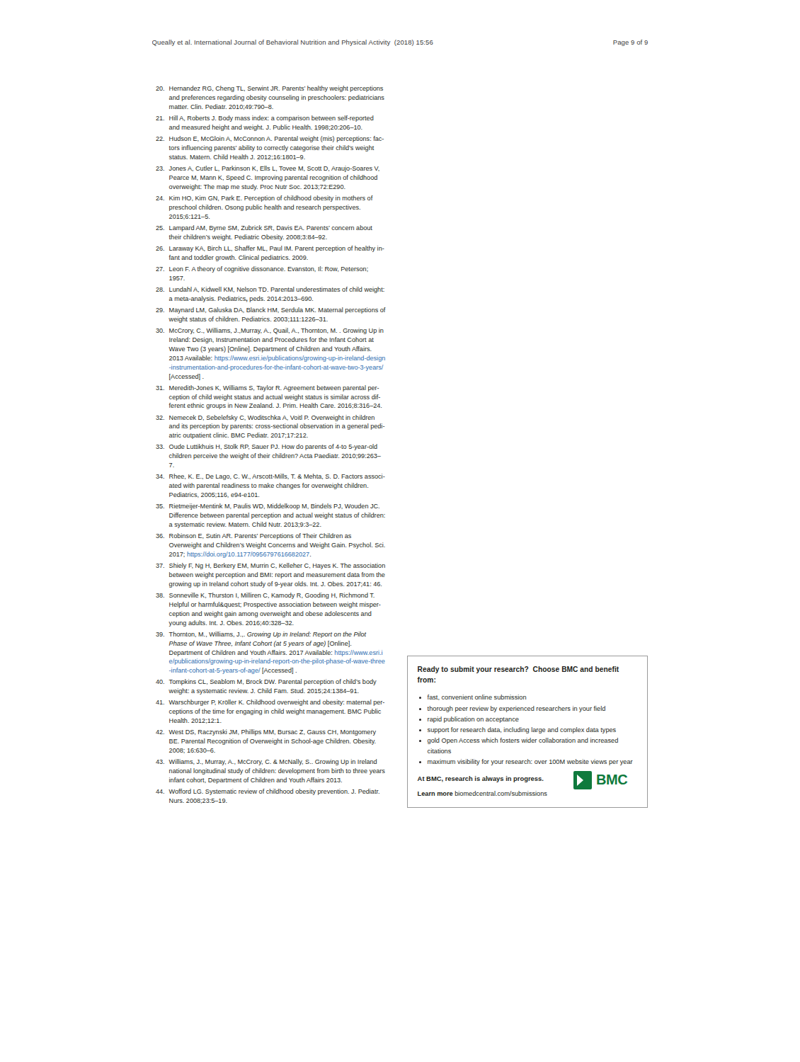Queally et al. International Journal of Behavioral Nutrition and Physical Activity (2018) 15:56
Page 9 of 9
20. Hernandez RG, Cheng TL, Serwint JR. Parents’ healthy weight perceptions and preferences regarding obesity counseling in preschoolers: pediatricians matter. Clin. Pediatr. 2010;49:790–8.
21. Hill A, Roberts J. Body mass index: a comparison between self-reported and measured height and weight. J. Public Health. 1998;20:206–10.
22. Hudson E, McGloin A, McConnon A. Parental weight (mis) perceptions: factors influencing parents’ ability to correctly categorise their child’s weight status. Matern. Child Health J. 2012;16:1801–9.
23. Jones A, Cutler L, Parkinson K, Ells L, Tovee M, Scott D, Araujo-Soares V, Pearce M, Mann K, Speed C. Improving parental recognition of childhood overweight: The map me study. Proc Nutr Soc. 2013;72:E290.
24. Kim HO, Kim GN, Park E. Perception of childhood obesity in mothers of preschool children. Osong public health and research perspectives. 2015;6:121–5.
25. Lampard AM, Byrne SM, Zubrick SR, Davis EA. Parents’ concern about their children’s weight. Pediatric Obesity. 2008;3:84–92.
26. Laraway KA, Birch LL, Shaffer ML, Paul IM. Parent perception of healthy infant and toddler growth. Clinical pediatrics. 2009.
27. Leon F. A theory of cognitive dissonance. Evanston, Il: Row, Peterson; 1957.
28. Lundahl A, Kidwell KM, Nelson TD. Parental underestimates of child weight: a meta-analysis. Pediatrics, peds. 2014:2013–690.
29. Maynard LM, Galuska DA, Blanck HM, Serdula MK. Maternal perceptions of weight status of children. Pediatrics. 2003;111:1226–31.
30. McCrory, C., Williams, J.,Murray, A., Quail, A., Thornton, M. . Growing Up in Ireland: Design, Instrumentation and Procedures for the Infant Cohort at Wave Two (3 years) [Online]. Department of Children and Youth Affairs. 2013 Available: https://www.esri.ie/publications/growing-up-in-ireland-design-instrumentation-and-procedures-for-the-infant-cohort-at-wave-two-3-years/ [Accessed] .
31. Meredith-Jones K, Williams S, Taylor R. Agreement between parental perception of child weight status and actual weight status is similar across different ethnic groups in New Zealand. J. Prim. Health Care. 2016;8:316–24.
32. Nemecek D, Sebelefsky C, Woditschka A, Voitl P. Overweight in children and its perception by parents: cross-sectional observation in a general pediatric outpatient clinic. BMC Pediatr. 2017;17:212.
33. Oude Luttikhuis H, Stolk RP, Sauer PJ. How do parents of 4-to 5-year-old children perceive the weight of their children? Acta Paediatr. 2010;99:263–7.
34. Rhee, K. E., De Lago, C. W., Arscott-Mills, T. & Mehta, S. D. Factors associated with parental readiness to make changes for overweight children. Pediatrics, 2005;116, e94-e101.
35. Rietmeijer-Mentink M, Paulis WD, Middelkoop M, Bindels PJ, Wouden JC. Difference between parental perception and actual weight status of children: a systematic review. Matern. Child Nutr. 2013;9:3–22.
36. Robinson E, Sutin AR. Parents’ Perceptions of Their Children as Overweight and Children’s Weight Concerns and Weight Gain. Psychol. Sci. 2017; https://doi.org/10.1177/0956797616682027.
37. Shiely F, Ng H, Berkery EM, Murrin C, Kelleher C, Hayes K. The association between weight perception and BMI: report and measurement data from the growing up in Ireland cohort study of 9-year olds. Int. J. Obes. 2017;41: 46.
38. Sonneville K, Thurston I, Milliren C, Kamody R, Gooding H, Richmond T. Helpful or harmful&quest; Prospective association between weight misperception and weight gain among overweight and obese adolescents and young adults. Int. J. Obes. 2016;40:328–32.
39. Thornton, M., Williams, J.,. Growing Up in Ireland: Report on the Pilot Phase of Wave Three, Infant Cohort (at 5 years of age) [Online]. Department of Children and Youth Affairs. 2017 Available: https://www.esri.ie/publications/growing-up-in-ireland-report-on-the-pilot-phase-of-wave-three-infant-cohort-at-5-years-of-age/ [Accessed] .
40. Tompkins CL, Seablom M, Brock DW. Parental perception of child’s body weight: a systematic review. J. Child Fam. Stud. 2015;24:1384–91.
41. Warschburger P, Kröller K. Childhood overweight and obesity: maternal perceptions of the time for engaging in child weight management. BMC Public Health. 2012;12:1.
42. West DS, Raczynski JM, Phillips MM, Bursac Z, Gauss CH, Montgomery BE. Parental Recognition of Overweight in School-age Children. Obesity. 2008; 16:630–6.
43. Williams, J., Murray, A., McCrory, C. & McNally, S.. Growing Up in Ireland national longitudinal study of children: development from birth to three years infant cohort, Department of Children and Youth Affairs 2013.
44. Wofford LG. Systematic review of childhood obesity prevention. J. Pediatr. Nurs. 2008;23:5–19.
Ready to submit your research? Choose BMC and benefit from:
fast, convenient online submission
thorough peer review by experienced researchers in your field
rapid publication on acceptance
support for research data, including large and complex data types
gold Open Access which fosters wider collaboration and increased citations
maximum visibility for your research: over 100M website views per year
At BMC, research is always in progress.
Learn more biomedcentral.com/submissions
BMC